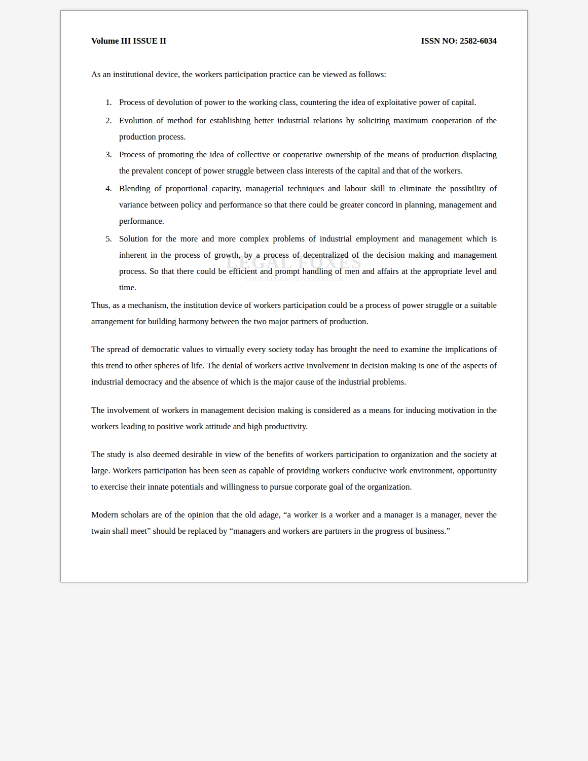Volume III ISSUE II ISSN NO: 2582-6034
LEGAL FOXES YOUR LEGAL NEWS PARTNER
As an institutional device, the workers participation practice can be viewed as follows:
Process of devolution of power to the working class, countering the idea of exploitative power of capital.
Evolution of method for establishing better industrial relations by soliciting maximum cooperation of the production process.
Process of promoting the idea of collective or cooperative ownership of the means of production displacing the prevalent concept of power struggle between class interests of the capital and that of the workers.
Blending of proportional capacity, managerial techniques and labour skill to eliminate the possibility of variance between policy and performance so that there could be greater concord in planning, management and performance.
Solution for the more and more complex problems of industrial employment and management which is inherent in the process of growth, by a process of decentralized of the decision making and management process. So that there could be efficient and prompt handling of men and affairs at the appropriate level and time.
Thus, as a mechanism, the institution device of workers participation could be a process of power struggle or a suitable arrangement for building harmony between the two major partners of production.
The spread of democratic values to virtually every society today has brought the need to examine the implications of this trend to other spheres of life. The denial of workers active involvement in decision making is one of the aspects of industrial democracy and the absence of which is the major cause of the industrial problems.
The involvement of workers in management decision making is considered as a means for inducing motivation in the workers leading to positive work attitude and high productivity.
The study is also deemed desirable in view of the benefits of workers participation to organization and the society at large. Workers participation has been seen as capable of providing workers conducive work environment, opportunity to exercise their innate potentials and willingness to pursue corporate goal of the organization.
Modern scholars are of the opinion that the old adage, “a worker is a worker and a manager is a manager, never the twain shall meet” should be replaced by “managers and workers are partners in the progress of business.”